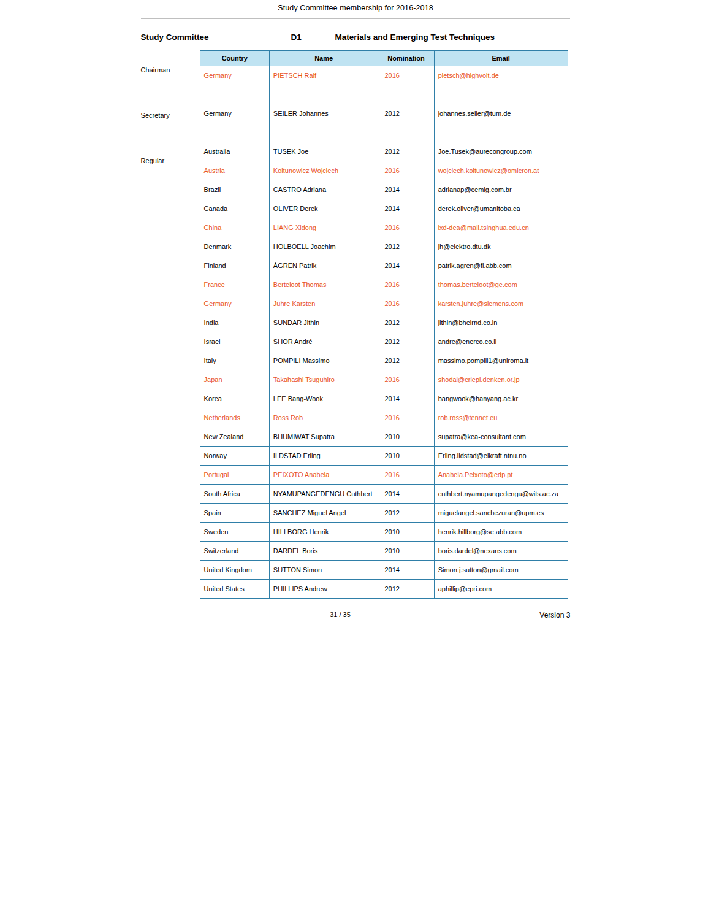Study Committee membership for 2016-2018
Study Committee D1 Materials and Emerging Test Techniques
Chairman
Secretary
Regular
| Country | Name | Nomination | Email |
| --- | --- | --- | --- |
| Germany | PIETSCH Ralf | 2016 | pietsch@highvolt.de |
| Germany | SEILER Johannes | 2012 | johannes.seiler@tum.de |
| Australia | TUSEK Joe | 2012 | Joe.Tusek@aurecongroup.com |
| Austria | Koltunowicz Wojciech | 2016 | wojciech.koltunowicz@omicron.at |
| Brazil | CASTRO Adriana | 2014 | adrianap@cemig.com.br |
| Canada | OLIVER Derek | 2014 | derek.oliver@umanitoba.ca |
| China | LIANG Xidong | 2016 | lxd-dea@mail.tsinghua.edu.cn |
| Denmark | HOLBOELL Joachim | 2012 | jh@elektro.dtu.dk |
| Finland | ÅGREN Patrik | 2014 | patrik.agren@fi.abb.com |
| France | Berteloot Thomas | 2016 | thomas.berteloot@ge.com |
| Germany | Juhre Karsten | 2016 | karsten.juhre@siemens.com |
| India | SUNDAR Jithin | 2012 | jithin@bhelrnd.co.in |
| Israel | SHOR André | 2012 | andre@enerco.co.il |
| Italy | POMPILI Massimo | 2012 | massimo.pompili1@uniroma.it |
| Japan | Takahashi Tsuguhiro | 2016 | shodai@criepi.denken.or.jp |
| Korea | LEE Bang-Wook | 2014 | bangwook@hanyang.ac.kr |
| Netherlands | Ross Rob | 2016 | rob.ross@tennet.eu |
| New Zealand | BHUMIWAT Supatra | 2010 | supatra@kea-consultant.com |
| Norway | ILDSTAD Erling | 2010 | Erling.ildstad@elkraft.ntnu.no |
| Portugal | PEIXOTO Anabela | 2016 | Anabela.Peixoto@edp.pt |
| South Africa | NYAMUPANGEDENGU Cuthbert | 2014 | cuthbert.nyamupangedengu@wits.ac.za |
| Spain | SANCHEZ Miguel Angel | 2012 | miguelangel.sanchezuran@upm.es |
| Sweden | HILLBORG Henrik | 2010 | henrik.hillborg@se.abb.com |
| Switzerland | DARDEL Boris | 2010 | boris.dardel@nexans.com |
| United Kingdom | SUTTON Simon | 2014 | Simon.j.sutton@gmail.com |
| United States | PHILLIPS Andrew | 2012 | aphillip@epri.com |
31 / 35
Version 3